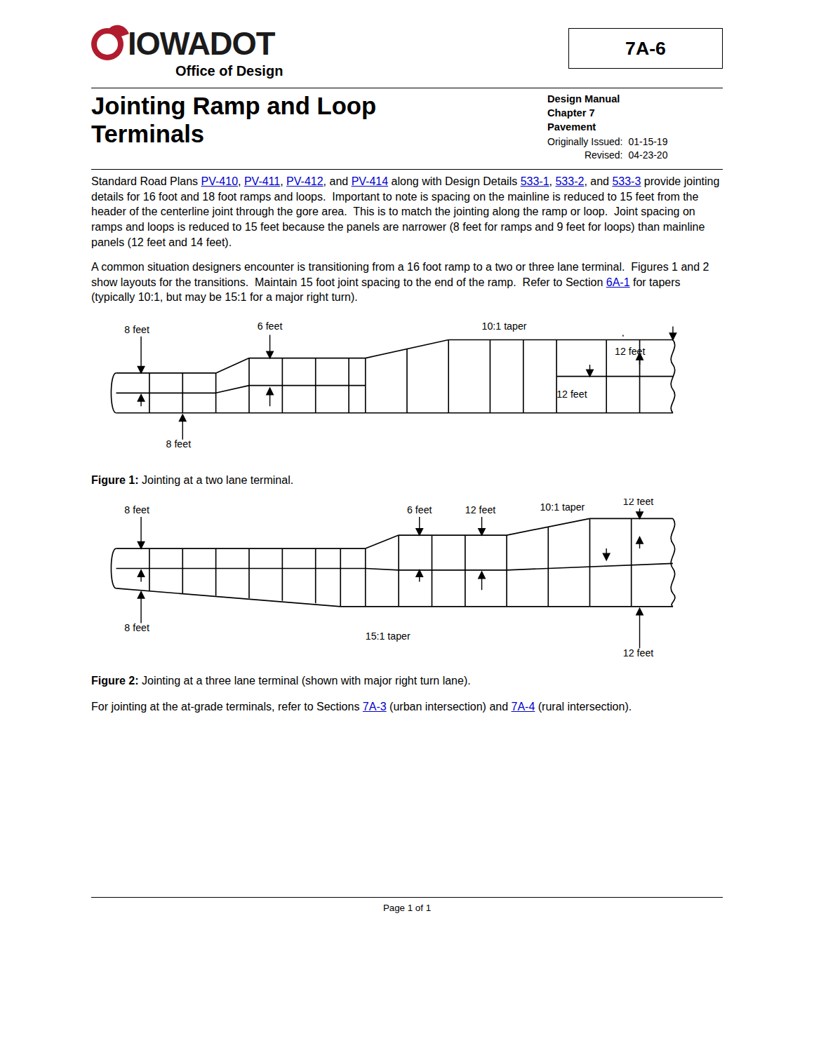IOWADOT
Office of Design
7A-6
Jointing Ramp and Loop Terminals
Design Manual
Chapter 7
Pavement
| Originally Issued: | 01-15-19 |
| Revised: | 04-23-20 |
Standard Road Plans PV-410, PV-411, PV-412, and PV-414 along with Design Details 533-1, 533-2, and 533-3 provide jointing details for 16 foot and 18 foot ramps and loops. Important to note is spacing on the mainline is reduced to 15 feet from the header of the centerline joint through the gore area. This is to match the jointing along the ramp or loop. Joint spacing on ramps and loops is reduced to 15 feet because the panels are narrower (8 feet for ramps and 9 feet for loops) than mainline panels (12 feet and 14 feet).
A common situation designers encounter is transitioning from a 16 foot ramp to a two or three lane terminal. Figures 1 and 2 show layouts for the transitions. Maintain 15 foot joint spacing to the end of the ramp. Refer to Section 6A-1 for tapers (typically 10:1, but may be 15:1 for a major right turn).
8 feet 6 feet 10:1 taper 12 feet 12 feet 8 feet
Figure 1: Jointing at a two lane terminal.
8 feet 6 feet 12 feet 10:1 taper 12 feet 8 feet 15:1 taper 12 feet
Figure 2: Jointing at a three lane terminal (shown with major right turn lane).
For jointing at the at-grade terminals, refer to Sections 7A-3 (urban intersection) and 7A-4 (rural intersection).
Page 1 of 1